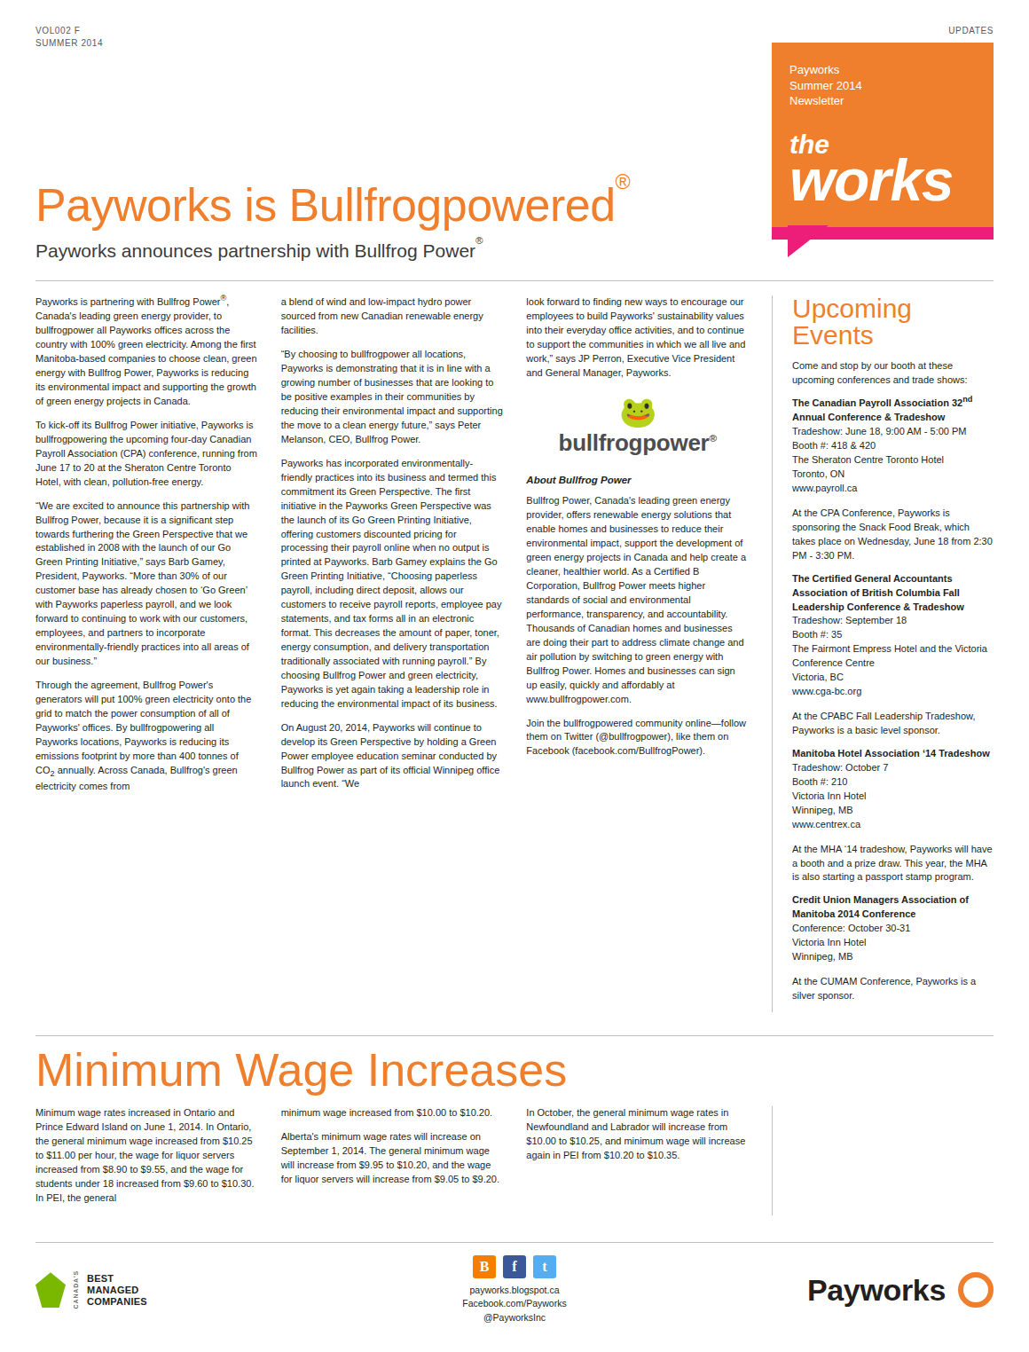VOL002 F
SUMMER 2014
UPDATES
Payworks
Summer 2014
Newsletter
the
works
Payworks is Bullfrogpowered®
Payworks announces partnership with Bullfrog Power®
Payworks is partnering with Bullfrog Power®, Canada's leading green energy provider, to bullfrogpower all Payworks offices across the country with 100% green electricity. Among the first Manitoba-based companies to choose clean, green energy with Bullfrog Power, Payworks is reducing its environmental impact and supporting the growth of green energy projects in Canada.
To kick-off its Bullfrog Power initiative, Payworks is bullfrogpowering the upcoming four-day Canadian Payroll Association (CPA) conference, running from June 17 to 20 at the Sheraton Centre Toronto Hotel, with clean, pollution-free energy.
“We are excited to announce this partnership with Bullfrog Power, because it is a significant step towards furthering the Green Perspective that we established in 2008 with the launch of our Go Green Printing Initiative,” says Barb Gamey, President, Payworks. “More than 30% of our customer base has already chosen to ‘Go Green’ with Payworks paperless payroll, and we look forward to continuing to work with our customers, employees, and partners to incorporate environmentally-friendly practices into all areas of our business.”
Through the agreement, Bullfrog Power's generators will put 100% green electricity onto the grid to match the power consumption of all of Payworks' offices. By bullfrogpowering all Payworks locations, Payworks is reducing its emissions footprint by more than 400 tonnes of CO2 annually. Across Canada, Bullfrog's green electricity comes from
a blend of wind and low-impact hydro power sourced from new Canadian renewable energy facilities.
“By choosing to bullfrogpower all locations, Payworks is demonstrating that it is in line with a growing number of businesses that are looking to be positive examples in their communities by reducing their environmental impact and supporting the move to a clean energy future,” says Peter Melanson, CEO, Bullfrog Power.
Payworks has incorporated environmentally-friendly practices into its business and termed this commitment its Green Perspective. The first initiative in the Payworks Green Perspective was the launch of its Go Green Printing Initiative, offering customers discounted pricing for processing their payroll online when no output is printed at Payworks. Barb Gamey explains the Go Green Printing Initiative, “Choosing paperless payroll, including direct deposit, allows our customers to receive payroll reports, employee pay statements, and tax forms all in an electronic format. This decreases the amount of paper, toner, energy consumption, and delivery transportation traditionally associated with running payroll.” By choosing Bullfrog Power and green electricity, Payworks is yet again taking a leadership role in reducing the environmental impact of its business.
On August 20, 2014, Payworks will continue to develop its Green Perspective by holding a Green Power employee education seminar conducted by Bullfrog Power as part of its official Winnipeg office launch event. “We
look forward to finding new ways to encourage our employees to build Payworks' sustainability values into their everyday office activities, and to continue to support the communities in which we all live and work,” says JP Perron, Executive Vice President and General Manager, Payworks.
🐸
bullfrogpower®
About Bullfrog Power
Bullfrog Power, Canada's leading green energy provider, offers renewable energy solutions that enable homes and businesses to reduce their environmental impact, support the development of green energy projects in Canada and help create a cleaner, healthier world. As a Certified B Corporation, Bullfrog Power meets higher standards of social and environmental performance, transparency, and accountability. Thousands of Canadian homes and businesses are doing their part to address climate change and air pollution by switching to green energy with Bullfrog Power. Homes and businesses can sign up easily, quickly and affordably at www.bullfrogpower.com.
Join the bullfrogpowered community online—follow them on Twitter (@bullfrogpower), like them on Facebook (facebook.com/BullfrogPower).
Upcoming Events
Come and stop by our booth at these upcoming conferences and trade shows:
The Canadian Payroll Association 32nd Annual Conference & Tradeshow
Tradeshow: June 18, 9:00 AM - 5:00 PM
Booth #: 418 & 420
The Sheraton Centre Toronto Hotel
Toronto, ON
www.payroll.ca
At the CPA Conference, Payworks is sponsoring the Snack Food Break, which takes place on Wednesday, June 18 from 2:30 PM - 3:30 PM.
The Certified General Accountants Association of British Columbia Fall Leadership Conference & Tradeshow
Tradeshow: September 18
Booth #: 35
The Fairmont Empress Hotel and the Victoria Conference Centre
Victoria, BC
www.cga-bc.org
At the CPABC Fall Leadership Tradeshow, Payworks is a basic level sponsor.
Manitoba Hotel Association ‘14 Tradeshow
Tradeshow: October 7
Booth #: 210
Victoria Inn Hotel
Winnipeg, MB
www.centrex.ca
At the MHA ‘14 tradeshow, Payworks will have a booth and a prize draw. This year, the MHA is also starting a passport stamp program.
Credit Union Managers Association of Manitoba 2014 Conference
Conference: October 30-31
Victoria Inn Hotel
Winnipeg, MB
At the CUMAM Conference, Payworks is a silver sponsor.
Minimum Wage Increases
Minimum wage rates increased in Ontario and Prince Edward Island on June 1, 2014. In Ontario, the general minimum wage increased from $10.25 to $11.00 per hour, the wage for liquor servers increased from $8.90 to $9.55, and the wage for students under 18 increased from $9.60 to $10.30. In PEI, the general
minimum wage increased from $10.00 to $10.20.
Alberta's minimum wage rates will increase on September 1, 2014. The general minimum wage will increase from $9.95 to $10.20, and the wage for liquor servers will increase from $9.05 to $9.20.
In October, the general minimum wage rates in Newfoundland and Labrador will increase from $10.00 to $10.25, and minimum wage will increase again in PEI from $10.20 to $10.35.
CANADA'S
BEST
MANAGED
COMPANIES
B f t
payworks.blogspot.ca
Facebook.com/Payworks
@PayworksInc
Payworks